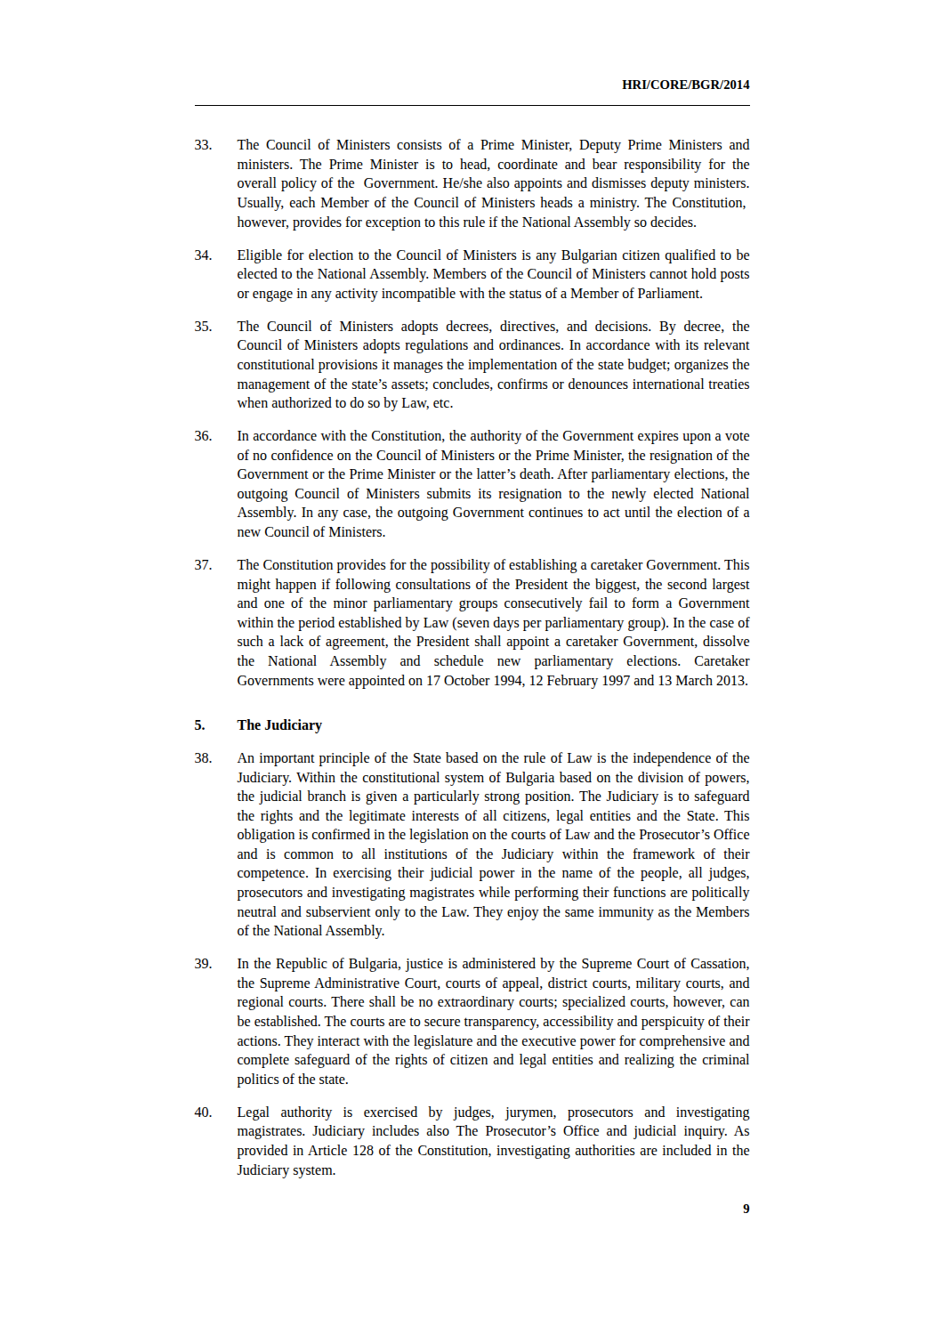HRI/CORE/BGR/2014
33. The Council of Ministers consists of a Prime Minister, Deputy Prime Ministers and ministers. The Prime Minister is to head, coordinate and bear responsibility for the overall policy of the Government. He/she also appoints and dismisses deputy ministers. Usually, each Member of the Council of Ministers heads a ministry. The Constitution, however, provides for exception to this rule if the National Assembly so decides.
34. Eligible for election to the Council of Ministers is any Bulgarian citizen qualified to be elected to the National Assembly. Members of the Council of Ministers cannot hold posts or engage in any activity incompatible with the status of a Member of Parliament.
35. The Council of Ministers adopts decrees, directives, and decisions. By decree, the Council of Ministers adopts regulations and ordinances. In accordance with its relevant constitutional provisions it manages the implementation of the state budget; organizes the management of the state’s assets; concludes, confirms or denounces international treaties when authorized to do so by Law, etc.
36. In accordance with the Constitution, the authority of the Government expires upon a vote of no confidence on the Council of Ministers or the Prime Minister, the resignation of the Government or the Prime Minister or the latter’s death. After parliamentary elections, the outgoing Council of Ministers submits its resignation to the newly elected National Assembly. In any case, the outgoing Government continues to act until the election of a new Council of Ministers.
37. The Constitution provides for the possibility of establishing a caretaker Government. This might happen if following consultations of the President the biggest, the second largest and one of the minor parliamentary groups consecutively fail to form a Government within the period established by Law (seven days per parliamentary group). In the case of such a lack of agreement, the President shall appoint a caretaker Government, dissolve the National Assembly and schedule new parliamentary elections. Caretaker Governments were appointed on 17 October 1994, 12 February 1997 and 13 March 2013.
5. The Judiciary
38. An important principle of the State based on the rule of Law is the independence of the Judiciary. Within the constitutional system of Bulgaria based on the division of powers, the judicial branch is given a particularly strong position. The Judiciary is to safeguard the rights and the legitimate interests of all citizens, legal entities and the State. This obligation is confirmed in the legislation on the courts of Law and the Prosecutor’s Office and is common to all institutions of the Judiciary within the framework of their competence. In exercising their judicial power in the name of the people, all judges, prosecutors and investigating magistrates while performing their functions are politically neutral and subservient only to the Law. They enjoy the same immunity as the Members of the National Assembly.
39. In the Republic of Bulgaria, justice is administered by the Supreme Court of Cassation, the Supreme Administrative Court, courts of appeal, district courts, military courts, and regional courts. There shall be no extraordinary courts; specialized courts, however, can be established. The courts are to secure transparency, accessibility and perspicuity of their actions. They interact with the legislature and the executive power for comprehensive and complete safeguard of the rights of citizen and legal entities and realizing the criminal politics of the state.
40. Legal authority is exercised by judges, jurymen, prosecutors and investigating magistrates. Judiciary includes also The Prosecutor’s Office and judicial inquiry. As provided in Article 128 of the Constitution, investigating authorities are included in the Judiciary system.
9